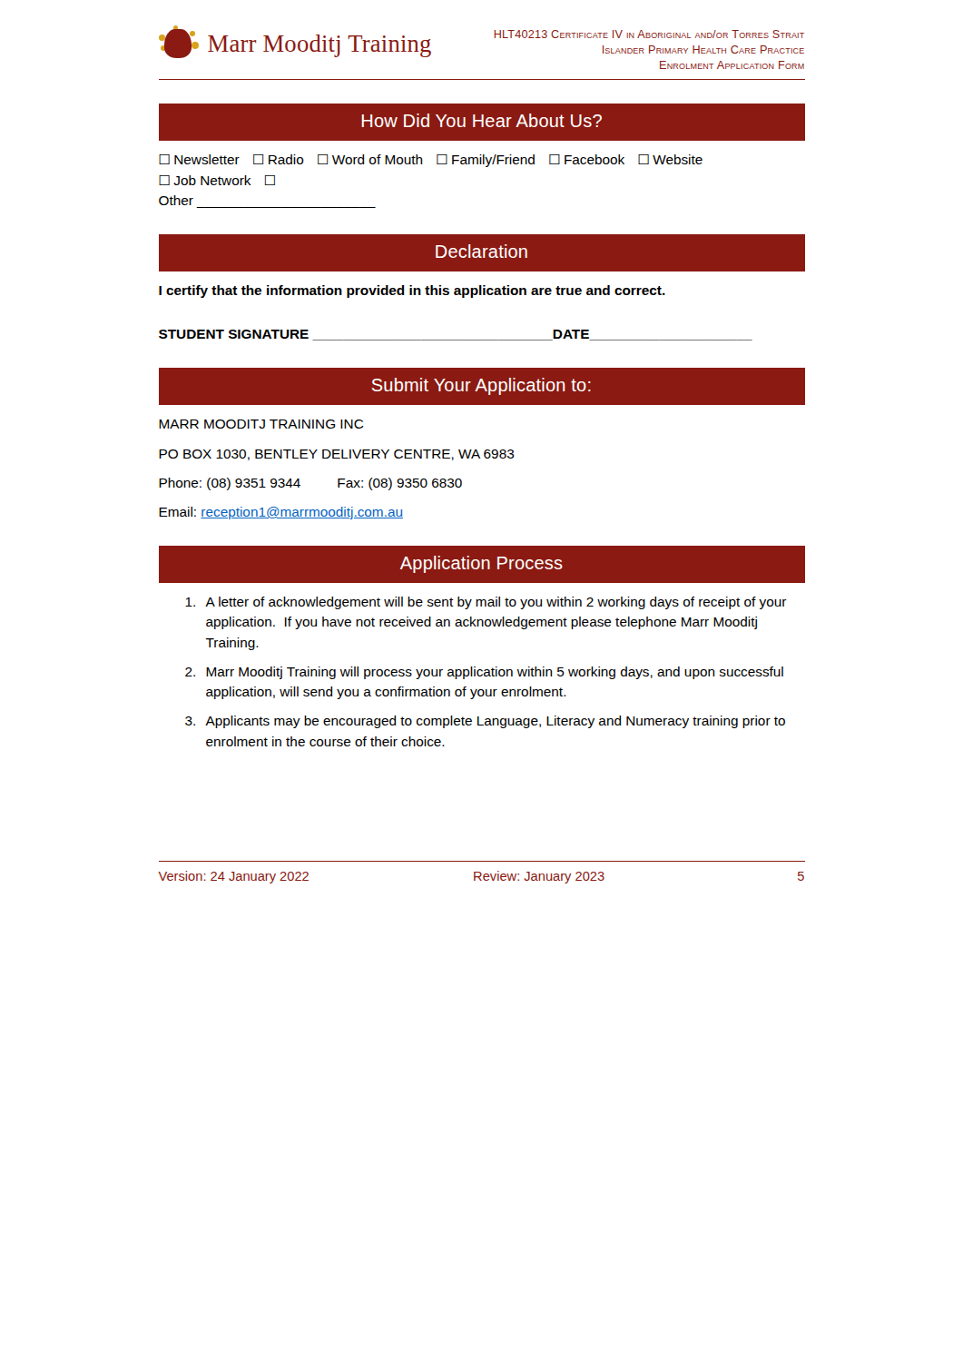Marr Mooditj Training
HLT40213 Certificate IV in Aboriginal and/or Torres Strait
Islander Primary Health Care Practice
Enrolment Application Form
How Did You Hear About Us?
☐Newsletter ☐Radio ☐Word of Mouth ☐Family/Friend ☐Facebook ☐Website ☐Job Network ☐
Other _______________________
Declaration
I certify that the information provided in this application are true and correct.
STUDENT SIGNATURE _______________________________DATE_____________________
Submit Your Application to:
MARR MOODITJ TRAINING INC
PO BOX 1030, BENTLEY DELIVERY CENTRE, WA 6983
Phone: (08) 9351 9344Fax: (08) 9350 6830
Email: reception1@marrmooditj.com.au
Application Process
A letter of acknowledgement will be sent by mail to you within 2 working days of receipt of your application. If you have not received an acknowledgement please telephone Marr Mooditj Training.
Marr Mooditj Training will process your application within 5 working days, and upon successful application, will send you a confirmation of your enrolment.
Applicants may be encouraged to complete Language, Literacy and Numeracy training prior to enrolment in the course of their choice.
Version: 24 January 2022
Review: January 2023
5